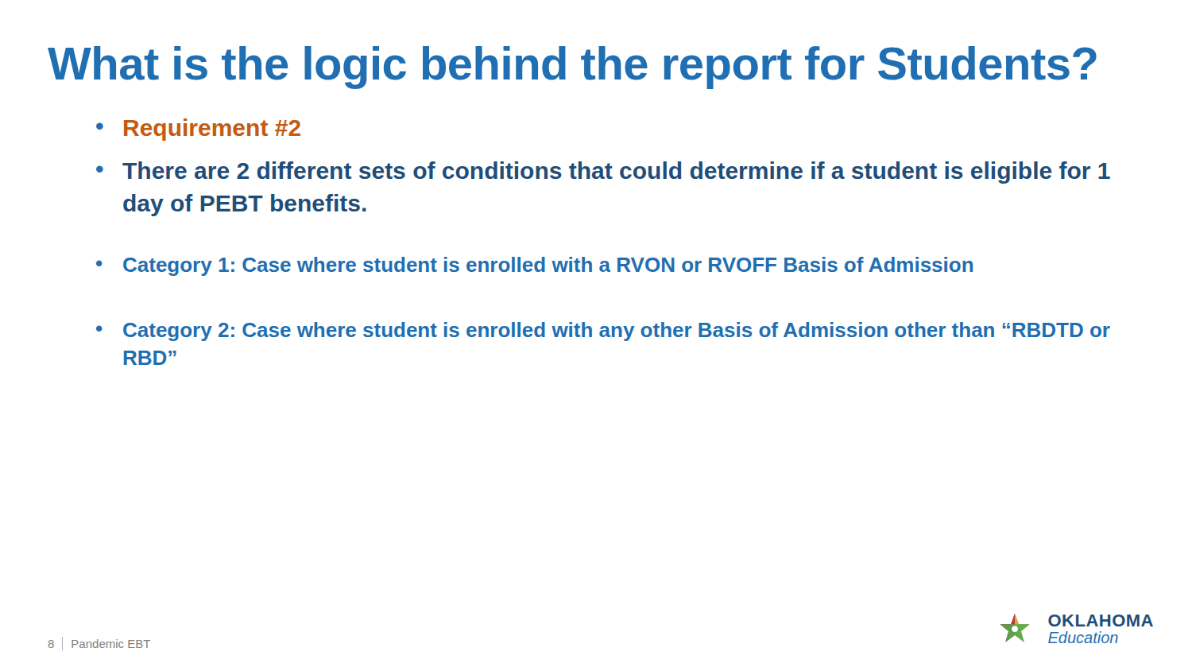What is the logic behind the report for Students?
Requirement #2
There are 2 different sets of conditions that could determine if a student is eligible for 1 day of PEBT benefits.
Category 1: Case where student is enrolled with a RVON or RVOFF Basis of Admission
Category 2: Case where student is enrolled with any other Basis of Admission other than “RBDTD or RBD”
8 Pandemic EBT
OKLAHOMA Education